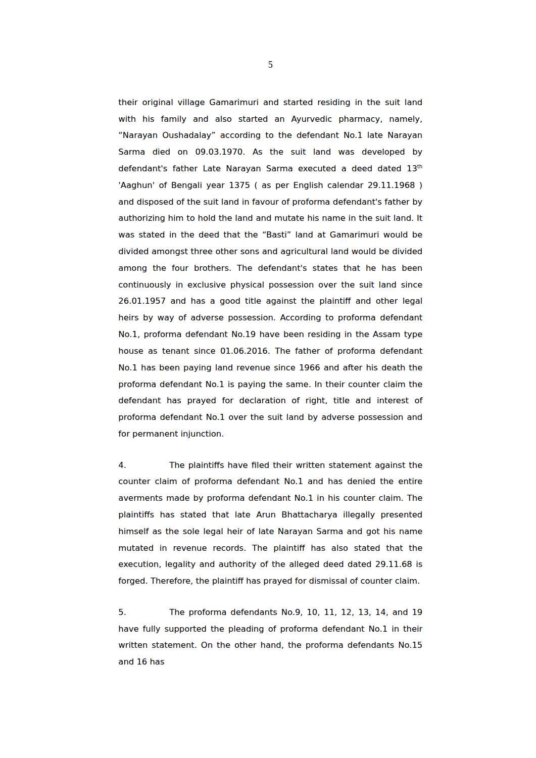5
their original village Gamarimuri and started residing in the suit land with his family and also started an Ayurvedic pharmacy, namely, “Narayan Oushadalay” according to the defendant No.1 late Narayan Sarma died on 09.03.1970. As the suit land was developed by defendant's father Late Narayan Sarma executed a deed dated 13th 'Aaghun' of Bengali year 1375 ( as per English calendar 29.11.1968 ) and disposed of the suit land in favour of proforma defendant's father by authorizing him to hold the land and mutate his name in the suit land. It was stated in the deed that the “Basti” land at Gamarimuri would be divided amongst three other sons and agricultural land would be divided among the four brothers. The defendant's states that he has been continuously in exclusive physical possession over the suit land since 26.01.1957 and has a good title against the plaintiff and other legal heirs by way of adverse possession. According to proforma defendant No.1, proforma defendant No.19 have been residing in the Assam type house as tenant since 01.06.2016. The father of proforma defendant No.1 has been paying land revenue since 1966 and after his death the proforma defendant No.1 is paying the same. In their counter claim the defendant has prayed for declaration of right, title and interest of proforma defendant No.1 over the suit land by adverse possession and for permanent injunction.
4. The plaintiffs have filed their written statement against the counter claim of proforma defendant No.1 and has denied the entire averments made by proforma defendant No.1 in his counter claim. The plaintiffs has stated that late Arun Bhattacharya illegally presented himself as the sole legal heir of late Narayan Sarma and got his name mutated in revenue records. The plaintiff has also stated that the execution, legality and authority of the alleged deed dated 29.11.68 is forged. Therefore, the plaintiff has prayed for dismissal of counter claim.
5. The proforma defendants No.9, 10, 11, 12, 13, 14, and 19 have fully supported the pleading of proforma defendant No.1 in their written statement. On the other hand, the proforma defendants No.15 and 16 has